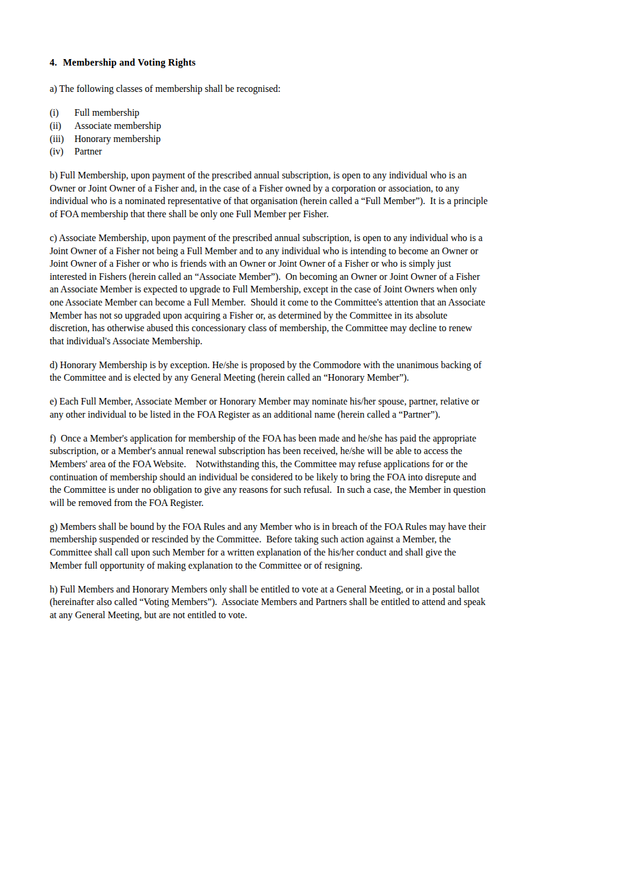4. Membership and Voting Rights
a) The following classes of membership shall be recognised:
(i) Full membership
(ii) Associate membership
(iii) Honorary membership
(iv) Partner
b) Full Membership, upon payment of the prescribed annual subscription, is open to any individual who is an Owner or Joint Owner of a Fisher and, in the case of a Fisher owned by a corporation or association, to any individual who is a nominated representative of that organisation (herein called a “Full Member”). It is a principle of FOA membership that there shall be only one Full Member per Fisher.
c) Associate Membership, upon payment of the prescribed annual subscription, is open to any individual who is a Joint Owner of a Fisher not being a Full Member and to any individual who is intending to become an Owner or Joint Owner of a Fisher or who is friends with an Owner or Joint Owner of a Fisher or who is simply just interested in Fishers (herein called an “Associate Member”). On becoming an Owner or Joint Owner of a Fisher an Associate Member is expected to upgrade to Full Membership, except in the case of Joint Owners when only one Associate Member can become a Full Member. Should it come to the Committee's attention that an Associate Member has not so upgraded upon acquiring a Fisher or, as determined by the Committee in its absolute discretion, has otherwise abused this concessionary class of membership, the Committee may decline to renew that individual's Associate Membership.
d) Honorary Membership is by exception. He/she is proposed by the Commodore with the unanimous backing of the Committee and is elected by any General Meeting (herein called an “Honorary Member”).
e) Each Full Member, Associate Member or Honorary Member may nominate his/her spouse, partner, relative or any other individual to be listed in the FOA Register as an additional name (herein called a “Partner”).
f) Once a Member's application for membership of the FOA has been made and he/she has paid the appropriate subscription, or a Member's annual renewal subscription has been received, he/she will be able to access the Members' area of the FOA Website. Notwithstanding this, the Committee may refuse applications for or the continuation of membership should an individual be considered to be likely to bring the FOA into disrepute and the Committee is under no obligation to give any reasons for such refusal. In such a case, the Member in question will be removed from the FOA Register.
g) Members shall be bound by the FOA Rules and any Member who is in breach of the FOA Rules may have their membership suspended or rescinded by the Committee. Before taking such action against a Member, the Committee shall call upon such Member for a written explanation of the his/her conduct and shall give the Member full opportunity of making explanation to the Committee or of resigning.
h) Full Members and Honorary Members only shall be entitled to vote at a General Meeting, or in a postal ballot (hereinafter also called “Voting Members”). Associate Members and Partners shall be entitled to attend and speak at any General Meeting, but are not entitled to vote.